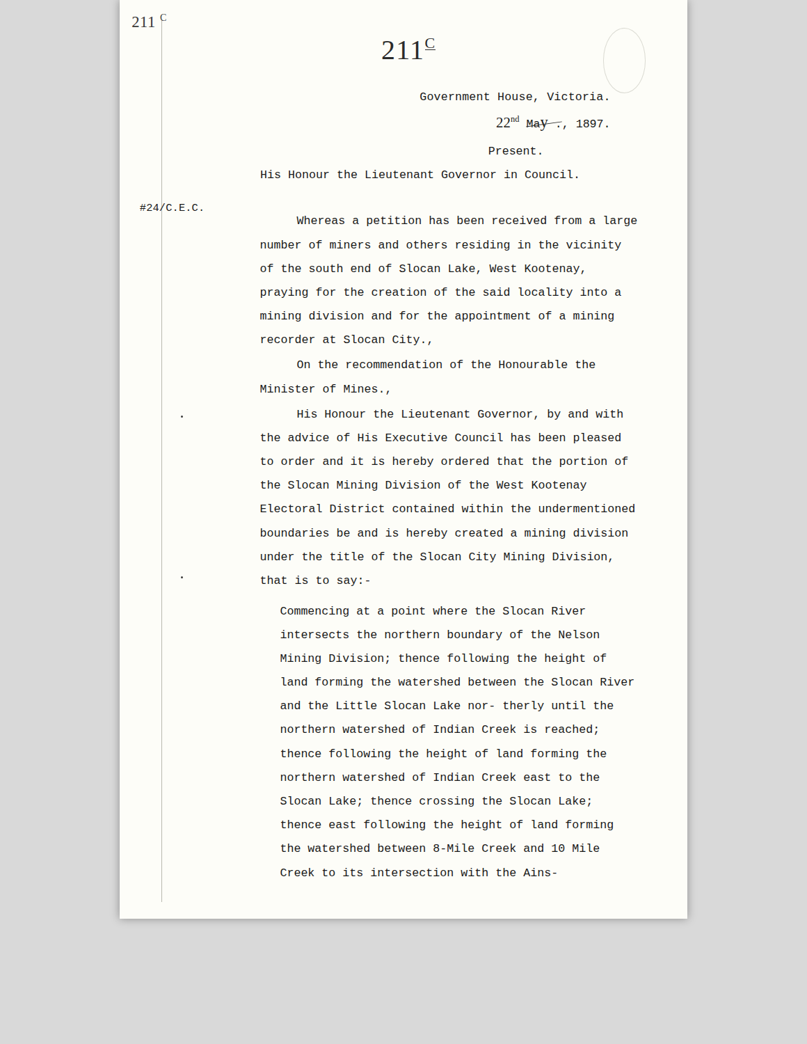211 C
211C
Government House, Victoria.
22nd May ., 1897.
Present.
His Honour the Lieutenant Governor in Council.
#24/C.E.C.
Whereas a petition has been received from a large number of miners and others residing in the vicinity of the south end of Slocan Lake, West Kootenay, praying for the creation of the said locality into a mining division and for the appointment of a mining recorder at Slocan City.,
On the recommendation of the Honourable the Minister of Mines.,
His Honour the Lieutenant Governor, by and with the advice of His Executive Council has been pleased to order and it is hereby ordered that the portion of the Slocan Mining Division of the West Kootenay Electoral District contained within the undermentioned boundaries be and is hereby created a mining division under the title of the Slocan City Mining Division, that is to say:-
Commencing at a point where the Slocan River intersects the northern boundary of the Nelson Mining Division; thence following the height of land forming the watershed between the Slocan River and the Little Slocan Lake nor- therly until the northern watershed of Indian Creek is reached; thence following the height of land forming the northern watershed of Indian Creek east to the Slocan Lake; thence crossing the Slocan Lake; thence east following the height of land forming the watershed between 8-Mile Creek and 10 Mile Creek to its intersection with the Ains-